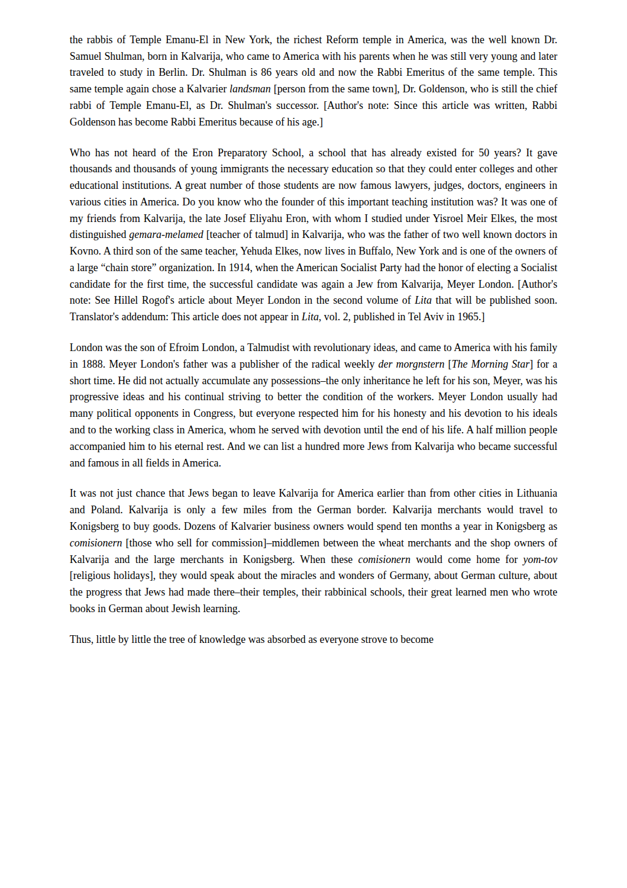the rabbis of Temple Emanu-El in New York, the richest Reform temple in America, was the well known Dr. Samuel Shulman, born in Kalvarija, who came to America with his parents when he was still very young and later traveled to study in Berlin. Dr. Shulman is 86 years old and now the Rabbi Emeritus of the same temple. This same temple again chose a Kalvarier landsman [person from the same town], Dr. Goldenson, who is still the chief rabbi of Temple Emanu-El, as Dr. Shulman's successor. [Author's note: Since this article was written, Rabbi Goldenson has become Rabbi Emeritus because of his age.]
Who has not heard of the Eron Preparatory School, a school that has already existed for 50 years? It gave thousands and thousands of young immigrants the necessary education so that they could enter colleges and other educational institutions. A great number of those students are now famous lawyers, judges, doctors, engineers in various cities in America. Do you know who the founder of this important teaching institution was? It was one of my friends from Kalvarija, the late Josef Eliyahu Eron, with whom I studied under Yisroel Meir Elkes, the most distinguished gemara-melamed [teacher of talmud] in Kalvarija, who was the father of two well known doctors in Kovno. A third son of the same teacher, Yehuda Elkes, now lives in Buffalo, New York and is one of the owners of a large “chain store” organization. In 1914, when the American Socialist Party had the honor of electing a Socialist candidate for the first time, the successful candidate was again a Jew from Kalvarija, Meyer London. [Author's note: See Hillel Rogof's article about Meyer London in the second volume of Lita that will be published soon. Translator's addendum: This article does not appear in Lita, vol. 2, published in Tel Aviv in 1965.]
London was the son of Efroim London, a Talmudist with revolutionary ideas, and came to America with his family in 1888. Meyer London's father was a publisher of the radical weekly der morgnstern [The Morning Star] for a short time. He did not actually accumulate any possessions–the only inheritance he left for his son, Meyer, was his progressive ideas and his continual striving to better the condition of the workers. Meyer London usually had many political opponents in Congress, but everyone respected him for his honesty and his devotion to his ideals and to the working class in America, whom he served with devotion until the end of his life. A half million people accompanied him to his eternal rest. And we can list a hundred more Jews from Kalvarija who became successful and famous in all fields in America.
It was not just chance that Jews began to leave Kalvarija for America earlier than from other cities in Lithuania and Poland. Kalvarija is only a few miles from the German border. Kalvarija merchants would travel to Konigsberg to buy goods. Dozens of Kalvarier business owners would spend ten months a year in Konigsberg as comisionern [those who sell for commission]–middlemen between the wheat merchants and the shop owners of Kalvarija and the large merchants in Konigsberg. When these comisionern would come home for yom-tov [religious holidays], they would speak about the miracles and wonders of Germany, about German culture, about the progress that Jews had made there–their temples, their rabbinical schools, their great learned men who wrote books in German about Jewish learning.
Thus, little by little the tree of knowledge was absorbed as everyone strove to become